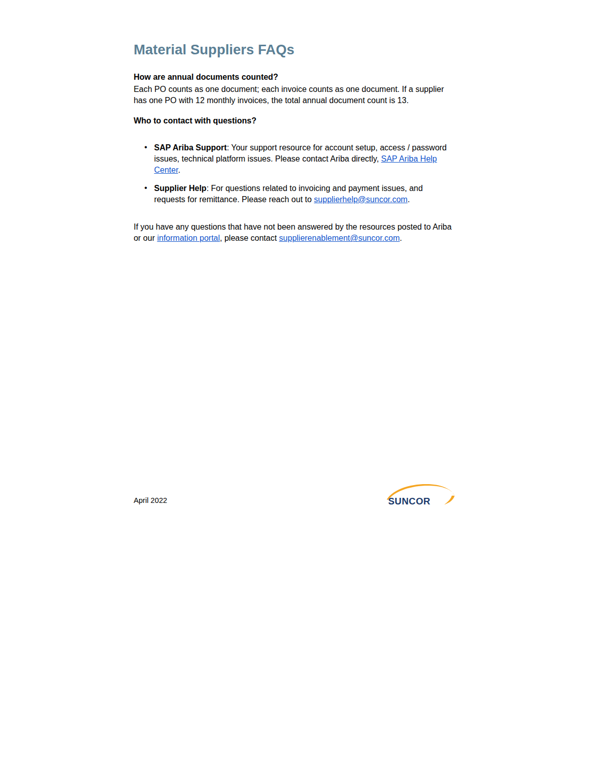Material Suppliers FAQs
How are annual documents counted?
Each PO counts as one document; each invoice counts as one document. If a supplier has one PO with 12 monthly invoices, the total annual document count is 13.
Who to contact with questions?
SAP Ariba Support: Your support resource for account setup, access / password issues, technical platform issues. Please contact Ariba directly, SAP Ariba Help Center.
Supplier Help: For questions related to invoicing and payment issues, and requests for remittance. Please reach out to supplierhelp@suncor.com.
If you have any questions that have not been answered by the resources posted to Ariba or our information portal, please contact supplierenablement@suncor.com.
April 2022
SUNCOR